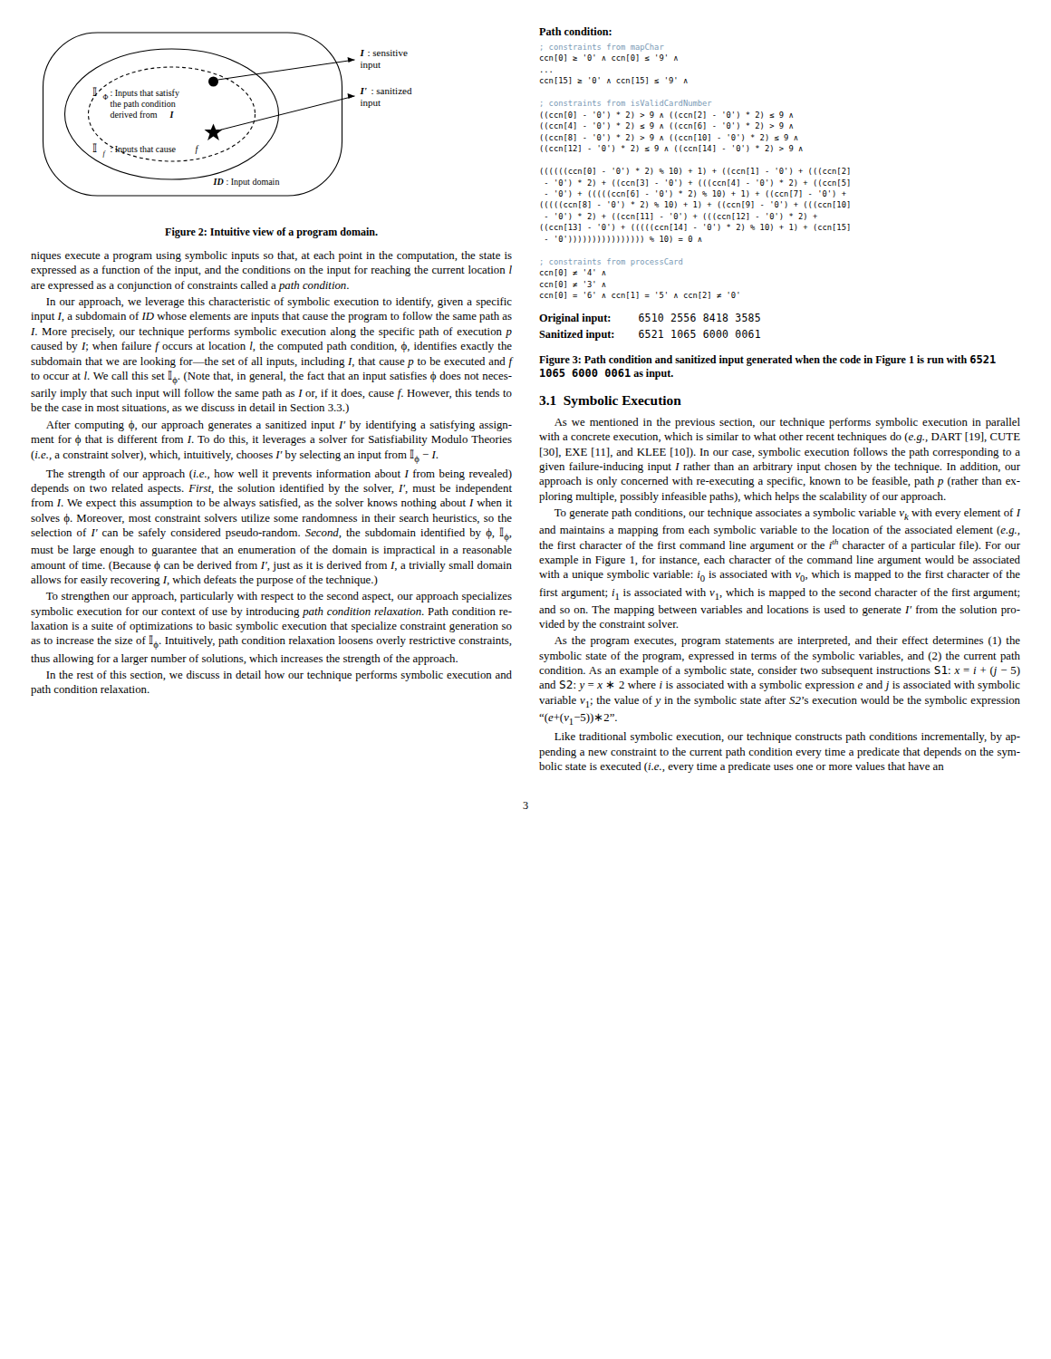I : sensitive input I' : sanitized input 𝕀 Φ : Inputs that satisfy the path condition derived from I 𝕀 f : Inputs that cause f ID : Input domain
Figure 2: Intuitive view of a program domain.
niques execute a program using symbolic inputs so that, at each point in the computation, the state is expressed as a function of the input, and the conditions on the input for reaching the current location l are expressed as a conjunction of constraints called a path condition.
In our approach, we leverage this characteristic of symbolic execution to identify, given a specific input I, a subdomain of ID whose elements are inputs that cause the program to follow the same path as I. More precisely, our technique performs symbolic execution along the specific path of execution p caused by I; when failure f occurs at location l, the computed path condition, ϕ, identifies exactly the subdomain that we are looking for—the set of all inputs, including I, that cause p to be executed and f to occur at l. We call this set 𝕀ϕ. (Note that, in general, the fact that an input satisfies ϕ does not necessarily imply that such input will follow the same path as I or, if it does, cause f. However, this tends to be the case in most situations, as we discuss in detail in Section 3.3.)
After computing ϕ, our approach generates a sanitized input I′ by identifying a satisfying assignment for ϕ that is different from I. To do this, it leverages a solver for Satisfiability Modulo Theories (i.e., a constraint solver), which, intuitively, chooses I′ by selecting an input from 𝕀ϕ − I.
The strength of our approach (i.e., how well it prevents information about I from being revealed) depends on two related aspects. First, the solution identified by the solver, I′, must be independent from I. We expect this assumption to be always satisfied, as the solver knows nothing about I when it solves ϕ. Moreover, most constraint solvers utilize some randomness in their search heuristics, so the selection of I′ can be safely considered pseudo-random. Second, the subdomain identified by ϕ, 𝕀ϕ, must be large enough to guarantee that an enumeration of the domain is impractical in a reasonable amount of time. (Because ϕ can be derived from I′, just as it is derived from I, a trivially small domain allows for easily recovering I, which defeats the purpose of the technique.)
To strengthen our approach, particularly with respect to the second aspect, our approach specializes symbolic execution for our context of use by introducing path condition relaxation. Path condition relaxation is a suite of optimizations to basic symbolic execution that specialize constraint generation so as to increase the size of 𝕀ϕ. Intuitively, path condition relaxation loosens overly restrictive constraints, thus allowing for a larger number of solutions, which increases the strength of the approach.
In the rest of this section, we discuss in detail how our technique performs symbolic execution and path condition relaxation.
Path condition:
; constraints from mapChar ccn[0] ≥ '0' ∧ ccn[0] ≤ '9' ∧ ... ccn[15] ≥ '0' ∧ ccn[15] ≤ '9' ∧ ; constraints from isValidCardNumber ((ccn[0] - '0') * 2) > 9 ∧ ((ccn[2] - '0') * 2) ≤ 9 ∧ ((ccn[4] - '0') * 2) ≤ 9 ∧ ((ccn[6] - '0') * 2) > 9 ∧ ((ccn[8] - '0') * 2) > 9 ∧ ((ccn[10] - '0') * 2) ≤ 9 ∧ ((ccn[12] - '0') * 2) ≤ 9 ∧ ((ccn[14] - '0') * 2) > 9 ∧ ((((((ccn[0] - '0') * 2) % 10) + 1) + ((ccn[1] - '0') + (((ccn[2] - '0') * 2) + ((ccn[3] - '0') + (((ccn[4] - '0') * 2) + ((ccn[5] - '0') + (((((ccn[6] - '0') * 2) % 10) + 1) + ((ccn[7] - '0') + (((((ccn[8] - '0') * 2) % 10) + 1) + ((ccn[9] - '0') + (((ccn[10] - '0') * 2) + ((ccn[11] - '0') + (((ccn[12] - '0') * 2) + ((ccn[13] - '0') + (((((ccn[14] - '0') * 2) % 10) + 1) + (ccn[15] - '0')))))))))))))))) % 10) = 0 ∧ ; constraints from processCard ccn[0] ≠ '4' ∧ ccn[0] ≠ '3' ∧ ccn[0] = '6' ∧ ccn[1] = '5' ∧ ccn[2] ≠ '0'
| Original input: | 6510 2556 8418 3585 |
| Sanitized input: | 6521 1065 6000 0061 |
Figure 3: Path condition and sanitized input generated when the code in Figure 1 is run with 6521 1065 6000 0061 as input.
3.1 Symbolic Execution
As we mentioned in the previous section, our technique performs symbolic execution in parallel with a concrete execution, which is similar to what other recent techniques do (e.g., DART [19], CUTE [30], EXE [11], and KLEE [10]). In our case, symbolic execution follows the path corresponding to a given failure-inducing input I rather than an arbitrary input chosen by the technique. In addition, our approach is only concerned with re-executing a specific, known to be feasible, path p (rather than exploring multiple, possibly infeasible paths), which helps the scalability of our approach.
To generate path conditions, our technique associates a symbolic variable vk with every element of I and maintains a mapping from each symbolic variable to the location of the associated element (e.g., the first character of the first command line argument or the ith character of a particular file). For our example in Figure 1, for instance, each character of the command line argument would be associated with a unique symbolic variable: i0 is associated with v0, which is mapped to the first character of the first argument; i1 is associated with v1, which is mapped to the second character of the first argument; and so on. The mapping between variables and locations is used to generate I′ from the solution provided by the constraint solver.
As the program executes, program statements are interpreted, and their effect determines (1) the symbolic state of the program, expressed in terms of the symbolic variables, and (2) the current path condition. As an example of a symbolic state, consider two subsequent instructions S1: x = i + (j − 5) and S2: y = x ∗ 2 where i is associated with a symbolic expression e and j is associated with symbolic variable v1; the value of y in the symbolic state after S2’s execution would be the symbolic expression “(e+(v1−5))∗2”.
Like traditional symbolic execution, our technique constructs path conditions incrementally, by appending a new constraint to the current path condition every time a predicate that depends on the symbolic state is executed (i.e., every time a predicate uses one or more values that have an
3